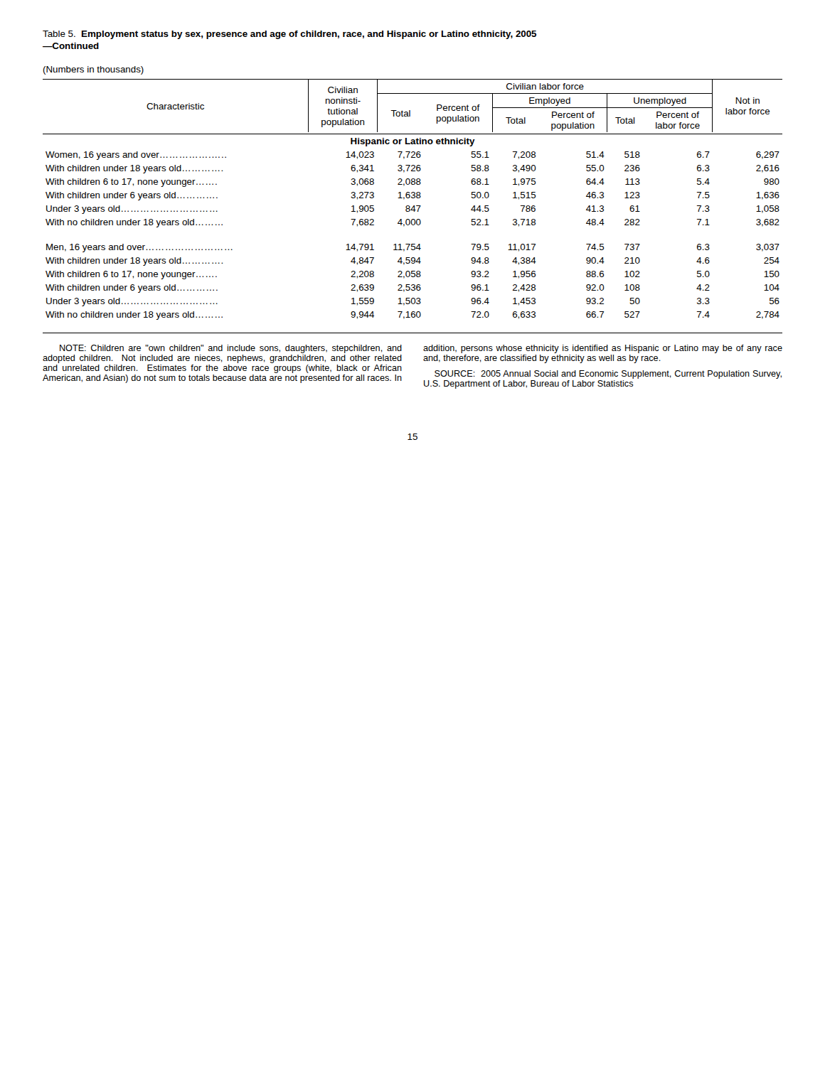Table 5. Employment status by sex, presence and age of children, race, and Hispanic or Latino ethnicity, 2005
—Continued
(Numbers in thousands)
| Characteristic | Civilian noninsti- tutional population | Civilian labor force | Not in labor force |
| --- | --- | --- | --- |
| Total | Percent of population | Employed | Unemployed |
| Total | Percent of population | Total | Percent of labor force |
| Hispanic or Latino ethnicity |
| Women, 16 years and over …………….….. | 14,023 | 7,726 | 55.1 | 7,208 | 51.4 | 518 | 6.7 | 6,297 |
| With children under 18 years old …………. | 6,341 | 3,726 | 58.8 | 3,490 | 55.0 | 236 | 6.3 | 2,616 |
| With children 6 to 17, none younger ……. | 3,068 | 2,088 | 68.1 | 1,975 | 64.4 | 113 | 5.4 | 980 |
| With children under 6 years old …………. | 3,273 | 1,638 | 50.0 | 1,515 | 46.3 | 123 | 7.5 | 1,636 |
| Under 3 years old ………………………… | 1,905 | 847 | 44.5 | 786 | 41.3 | 61 | 7.3 | 1,058 |
| With no children under 18 years old ……… | 7,682 | 4,000 | 52.1 | 3,718 | 48.4 | 282 | 7.1 | 3,682 |
| Men, 16 years and over ……………………… | 14,791 | 11,754 | 79.5 | 11,017 | 74.5 | 737 | 6.3 | 3,037 |
| With children under 18 years old …………. | 4,847 | 4,594 | 94.8 | 4,384 | 90.4 | 210 | 4.6 | 254 |
| With children 6 to 17, none younger ……. | 2,208 | 2,058 | 93.2 | 1,956 | 88.6 | 102 | 5.0 | 150 |
| With children under 6 years old …………. | 2,639 | 2,536 | 96.1 | 2,428 | 92.0 | 108 | 4.2 | 104 |
| Under 3 years old ………………………… | 1,559 | 1,503 | 96.4 | 1,453 | 93.2 | 50 | 3.3 | 56 |
| With no children under 18 years old ……… | 9,944 | 7,160 | 72.0 | 6,633 | 66.7 | 527 | 7.4 | 2,784 |
NOTE: Children are "own children" and include sons, daughters, stepchildren, and adopted children. Not included are nieces, nephews, grandchildren, and other related and unrelated children. Estimates for the above race groups (white, black or African American, and Asian) do not sum to totals because data are not presented for all races. In addition, persons whose ethnicity is identified as Hispanic or Latino may be of any race and, therefore, are classified by ethnicity as well as by race.
SOURCE: 2005 Annual Social and Economic Supplement, Current Population Survey, U.S. Department of Labor, Bureau of Labor Statistics
15